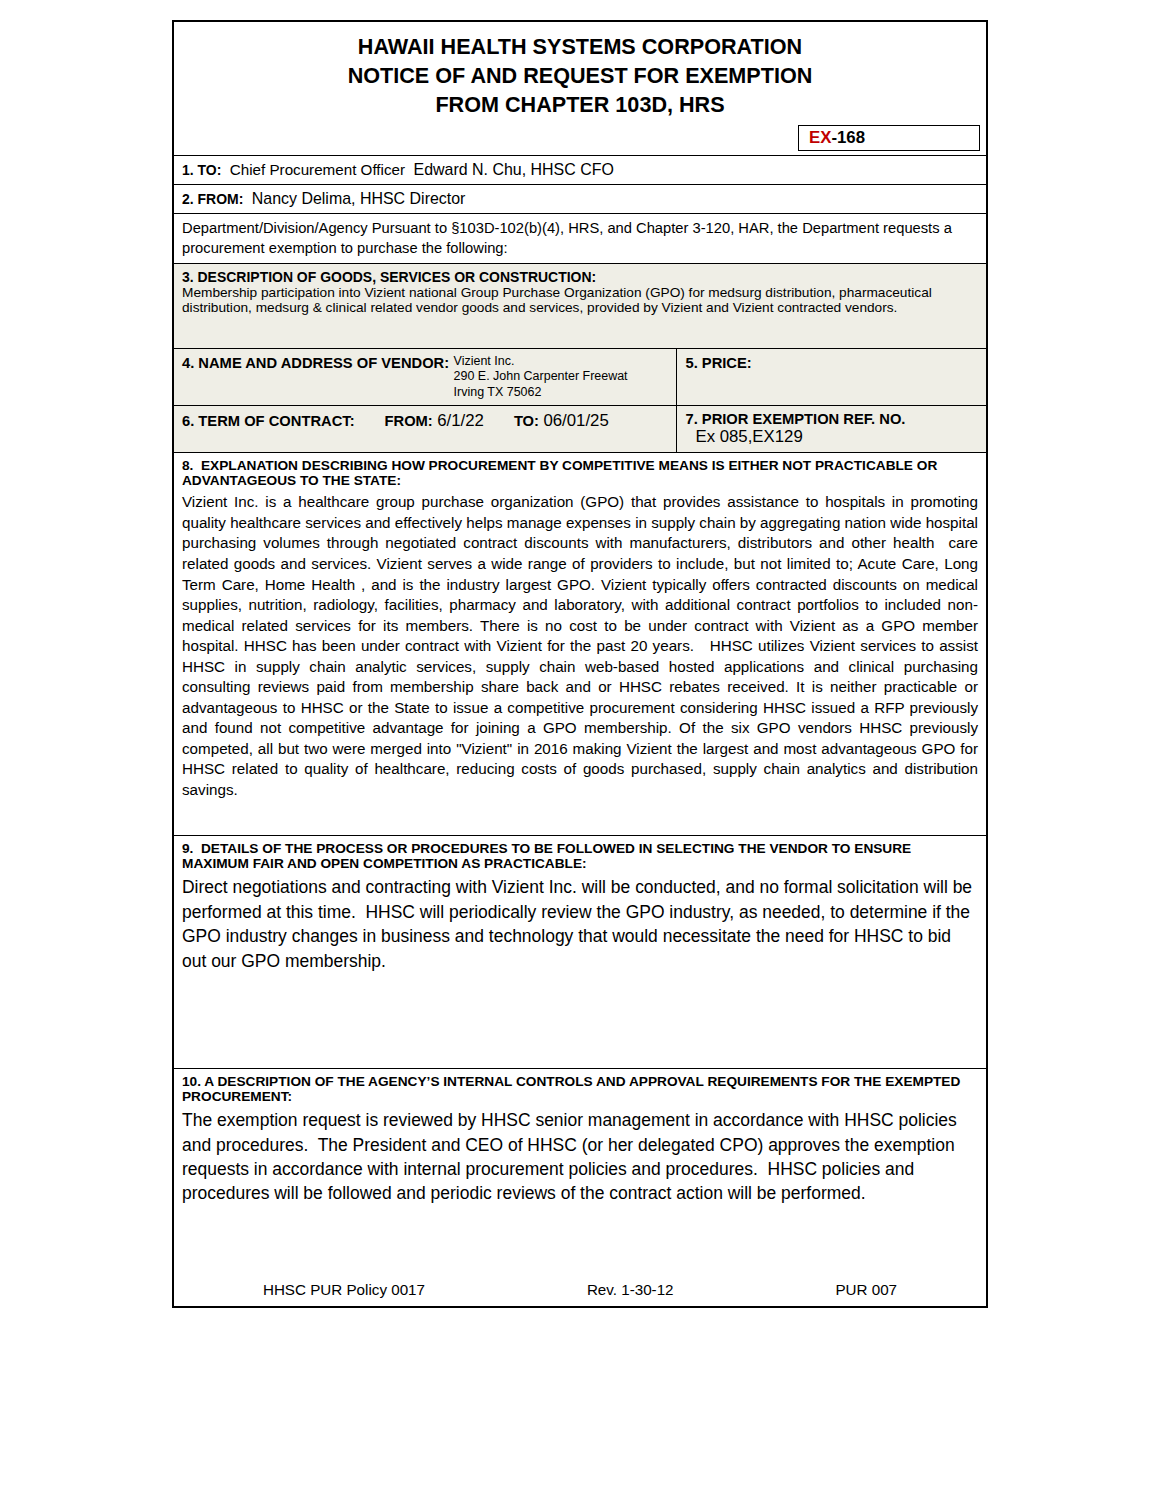HAWAII HEALTH SYSTEMS CORPORATION
NOTICE OF AND REQUEST FOR EXEMPTION
FROM CHAPTER 103D, HRS
EX-168
1. TO: Chief Procurement Officer Edward N. Chu, HHSC CFO
2. FROM: Nancy Delima, HHSC Director
Department/Division/Agency Pursuant to §103D-102(b)(4), HRS, and Chapter 3-120, HAR, the Department requests a procurement exemption to purchase the following:
3. DESCRIPTION OF GOODS, SERVICES OR CONSTRUCTION:
Membership participation into Vizient national Group Purchase Organization (GPO) for medsurg distribution, pharmaceutical distribution, medsurg & clinical related vendor goods and services, provided by Vizient and Vizient contracted vendors.
4. NAME AND ADDRESS OF VENDOR: Vizient Inc.
290 E. John Carpenter Freewat
Irving TX 75062
5. PRICE:
6. TERM OF CONTRACT: FROM: 6/1/22 TO: 06/01/25
7. PRIOR EXEMPTION REF. NO.
Ex 085,EX129
8. EXPLANATION DESCRIBING HOW PROCUREMENT BY COMPETITIVE MEANS IS EITHER NOT PRACTICABLE OR ADVANTAGEOUS TO THE STATE:
Vizient Inc. is a healthcare group purchase organization (GPO) that provides assistance to hospitals in promoting quality healthcare services and effectively helps manage expenses in supply chain by aggregating nation wide hospital purchasing volumes through negotiated contract discounts with manufacturers, distributors and other health care related goods and services. Vizient serves a wide range of providers to include, but not limited to; Acute Care, Long Term Care, Home Health , and is the industry largest GPO. Vizient typically offers contracted discounts on medical supplies, nutrition, radiology, facilities, pharmacy and laboratory, with additional contract portfolios to included non-medical related services for its members. There is no cost to be under contract with Vizient as a GPO member hospital. HHSC has been under contract with Vizient for the past 20 years. HHSC utilizes Vizient services to assist HHSC in supply chain analytic services, supply chain web-based hosted applications and clinical purchasing consulting reviews paid from membership share back and or HHSC rebates received. It is neither practicable or advantageous to HHSC or the State to issue a competitive procurement considering HHSC issued a RFP previously and found not competitive advantage for joining a GPO membership. Of the six GPO vendors HHSC previously competed, all but two were merged into "Vizient" in 2016 making Vizient the largest and most advantageous GPO for HHSC related to quality of healthcare, reducing costs of goods purchased, supply chain analytics and distribution savings.
9. DETAILS OF THE PROCESS OR PROCEDURES TO BE FOLLOWED IN SELECTING THE VENDOR TO ENSURE MAXIMUM FAIR AND OPEN COMPETITION AS PRACTICABLE:
Direct negotiations and contracting with Vizient Inc. will be conducted, and no formal solicitation will be performed at this time. HHSC will periodically review the GPO industry, as needed, to determine if the GPO industry changes in business and technology that would necessitate the need for HHSC to bid out our GPO membership.
10. A DESCRIPTION OF THE AGENCY’S INTERNAL CONTROLS AND APPROVAL REQUIREMENTS FOR THE EXEMPTED PROCUREMENT:
The exemption request is reviewed by HHSC senior management in accordance with HHSC policies and procedures. The President and CEO of HHSC (or her delegated CPO) approves the exemption requests in accordance with internal procurement policies and procedures. HHSC policies and procedures will be followed and periodic reviews of the contract action will be performed.
HHSC PUR Policy 0017 Rev. 1-30-12 PUR 007